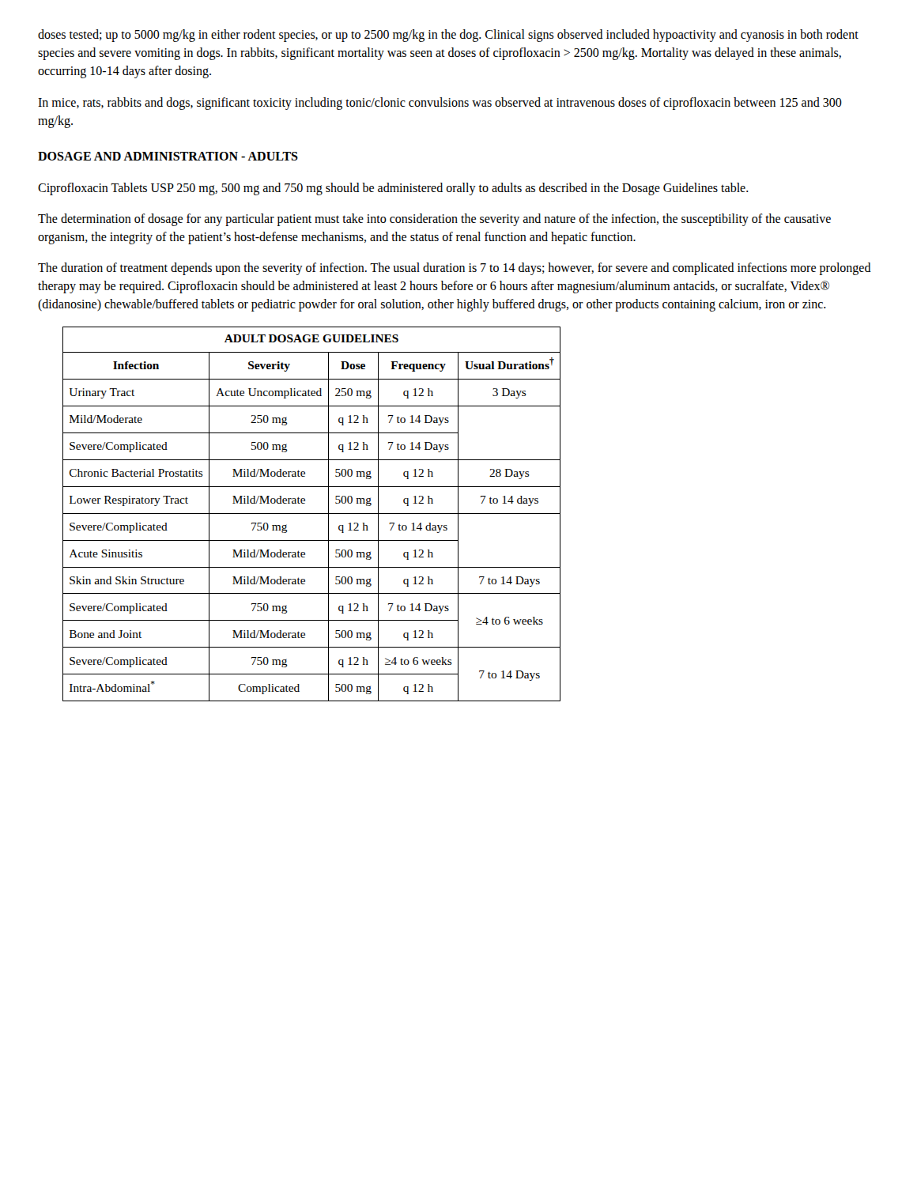doses tested; up to 5000 mg/kg in either rodent species, or up to 2500 mg/kg in the dog. Clinical signs observed included hypoactivity and cyanosis in both rodent species and severe vomiting in dogs. In rabbits, significant mortality was seen at doses of ciprofloxacin > 2500 mg/kg. Mortality was delayed in these animals, occurring 10-14 days after dosing.
In mice, rats, rabbits and dogs, significant toxicity including tonic/clonic convulsions was observed at intravenous doses of ciprofloxacin between 125 and 300 mg/kg.
DOSAGE AND ADMINISTRATION - ADULTS
Ciprofloxacin Tablets USP 250 mg, 500 mg and 750 mg should be administered orally to adults as described in the Dosage Guidelines table.
The determination of dosage for any particular patient must take into consideration the severity and nature of the infection, the susceptibility of the causative organism, the integrity of the patient’s host-defense mechanisms, and the status of renal function and hepatic function.
The duration of treatment depends upon the severity of infection. The usual duration is 7 to 14 days; however, for severe and complicated infections more prolonged therapy may be required. Ciprofloxacin should be administered at least 2 hours before or 6 hours after magnesium/aluminum antacids, or sucralfate, Videx® (didanosine) chewable/buffered tablets or pediatric powder for oral solution, other highly buffered drugs, or other products containing calcium, iron or zinc.
ADULT DOSAGE GUIDELINES
| Infection | Severity | Dose | Frequency | Usual Durations † |
| --- | --- | --- | --- | --- |
| Urinary Tract | Acute Uncomplicated | 250 mg | q 12 h | 3 Days |
| Mild/Moderate | 250 mg | q 12 h | 7 to 14 Days | |
| Severe/Complicated | 500 mg | q 12 h | 7 to 14 Days |
| Chronic Bacterial Prostatits | Mild/Moderate | 500 mg | q 12 h | 28 Days |
| Lower Respiratory Tract | Mild/Moderate | 500 mg | q 12 h | 7 to 14 days |
| Severe/Complicated | 750 mg | q 12 h | 7 to 14 days | |
| Acute Sinusitis | Mild/Moderate | 500 mg | q 12 h |
| Skin and Skin Structure | Mild/Moderate | 500 mg | q 12 h | 7 to 14 Days |
| Severe/Complicated | 750 mg | q 12 h | 7 to 14 Days | ≥4 to 6 weeks |
| Bone and Joint | Mild/Moderate | 500 mg | q 12 h |
| Severe/Complicated | 750 mg | q 12 h | ≥4 to 6 weeks | 7 to 14 Days |
| Intra-Abdominal * | Complicated | 500 mg | q 12 h |